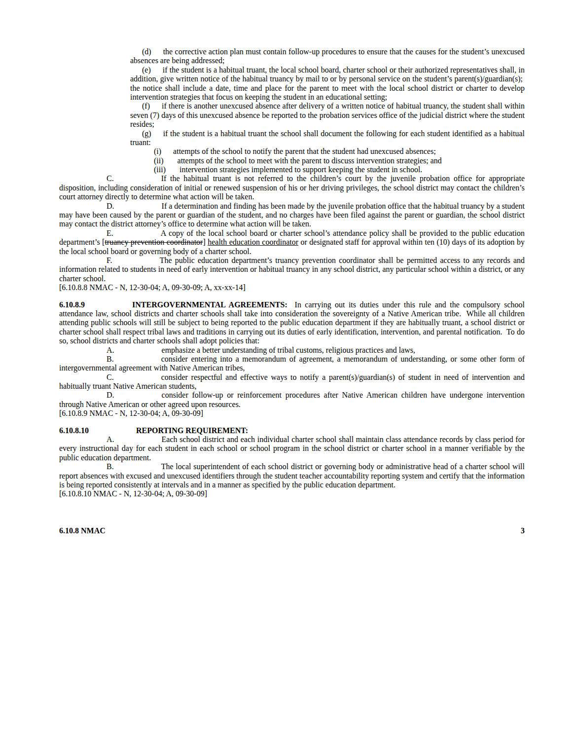(d) the corrective action plan must contain follow-up procedures to ensure that the causes for the student’s unexcused absences are being addressed;
(e) if the student is a habitual truant, the local school board, charter school or their authorized representatives shall, in addition, give written notice of the habitual truancy by mail to or by personal service on the student’s parent(s)/guardian(s); the notice shall include a date, time and place for the parent to meet with the local school district or charter to develop intervention strategies that focus on keeping the student in an educational setting;
(f) if there is another unexcused absence after delivery of a written notice of habitual truancy, the student shall within seven (7) days of this unexcused absence be reported to the probation services office of the judicial district where the student resides;
(g) if the student is a habitual truant the school shall document the following for each student identified as a habitual truant:
(i) attempts of the school to notify the parent that the student had unexcused absences;
(ii) attempts of the school to meet with the parent to discuss intervention strategies; and
(iii) intervention strategies implemented to support keeping the student in school.
C. If the habitual truant is not referred to the children’s court by the juvenile probation office for appropriate disposition, including consideration of initial or renewed suspension of his or her driving privileges, the school district may contact the children’s court attorney directly to determine what action will be taken.
D. If a determination and finding has been made by the juvenile probation office that the habitual truancy by a student may have been caused by the parent or guardian of the student, and no charges have been filed against the parent or guardian, the school district may contact the district attorney’s office to determine what action will be taken.
E. A copy of the local school board or charter school’s attendance policy shall be provided to the public education department’s [truancy prevention coordinator] health education coordinator or designated staff for approval within ten (10) days of its adoption by the local school board or governing body of a charter school.
F. The public education department’s truancy prevention coordinator shall be permitted access to any records and information related to students in need of early intervention or habitual truancy in any school district, any particular school within a district, or any charter school.
[6.10.8.8 NMAC - N, 12-30-04; A, 09-30-09; A, xx-xx-14]
6.10.8.9 INTERGOVERNMENTAL AGREEMENTS: In carrying out its duties under this rule and the compulsory school attendance law, school districts and charter schools shall take into consideration the sovereignty of a Native American tribe. While all children attending public schools will still be subject to being reported to the public education department if they are habitually truant, a school district or charter school shall respect tribal laws and traditions in carrying out its duties of early identification, intervention, and parental notification. To do so, school districts and charter schools shall adopt policies that:
A. emphasize a better understanding of tribal customs, religious practices and laws,
B. consider entering into a memorandum of agreement, a memorandum of understanding, or some other form of intergovernmental agreement with Native American tribes,
C. consider respectful and effective ways to notify a parent(s)/guardian(s) of student in need of intervention and habitually truant Native American students,
D. consider follow-up or reinforcement procedures after Native American children have undergone intervention through Native American or other agreed upon resources.
[6.10.8.9 NMAC - N, 12-30-04; A, 09-30-09]
6.10.8.10 REPORTING REQUIREMENT:
A. Each school district and each individual charter school shall maintain class attendance records by class period for every instructional day for each student in each school or school program in the school district or charter school in a manner verifiable by the public education department.
B. The local superintendent of each school district or governing body or administrative head of a charter school will report absences with excused and unexcused identifiers through the student teacher accountability reporting system and certify that the information is being reported consistently at intervals and in a manner as specified by the public education department.
[6.10.8.10 NMAC - N, 12-30-04; A, 09-30-09]
6.10.8 NMAC 3